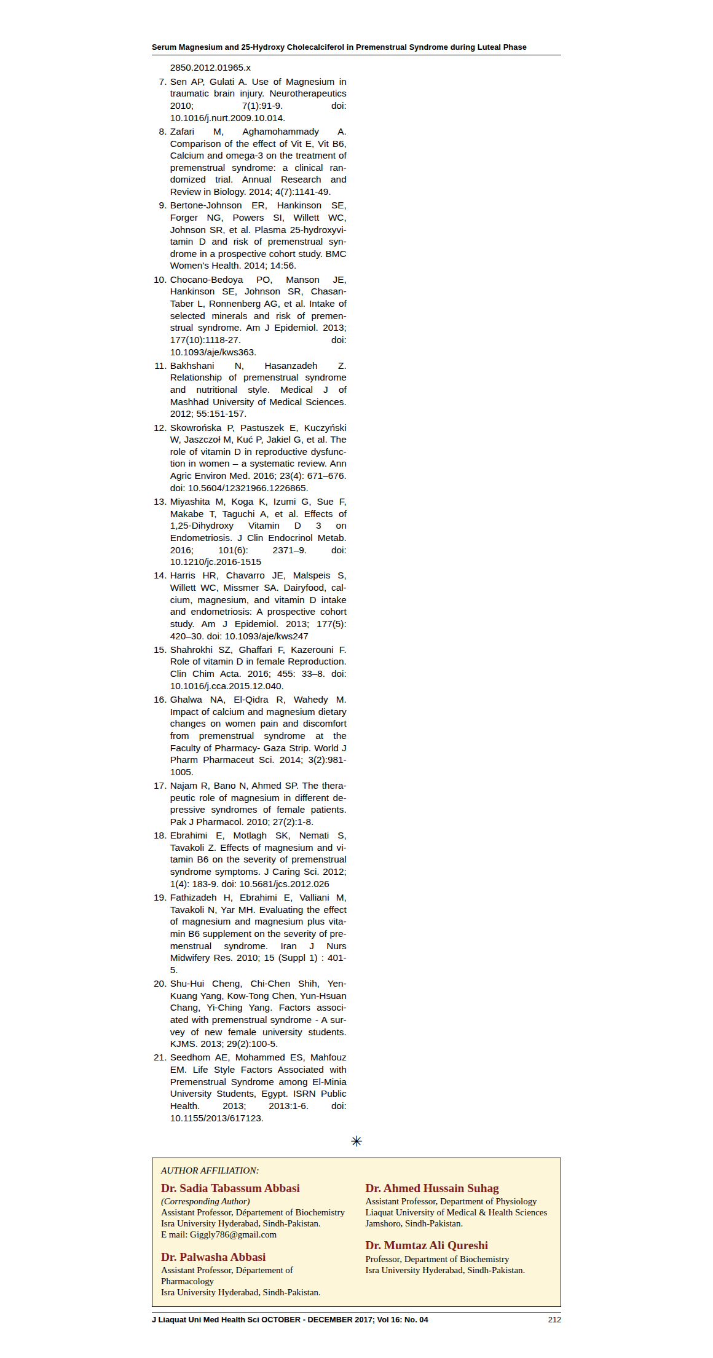Serum Magnesium and 25-Hydroxy Cholecalciferol in Premenstrual Syndrome during Luteal Phase
2850.2012.01965.x
Sen AP, Gulati A. Use of Magnesium in traumatic brain injury. Neurotherapeutics 2010; 7(1):91-9. doi: 10.1016/j.nurt.2009.10.014.
Zafari M, Aghamohammady A. Comparison of the effect of Vit E, Vit B6, Calcium and omega-3 on the treatment of premenstrual syndrome: a clinical randomized trial. Annual Research and Review in Biology. 2014; 4(7):1141-49.
Bertone-Johnson ER, Hankinson SE, Forger NG, Powers SI, Willett WC, Johnson SR, et al. Plasma 25-hydroxyvitamin D and risk of premenstrual syndrome in a prospective cohort study. BMC Women's Health. 2014; 14:56.
Chocano-Bedoya PO, Manson JE, Hankinson SE, Johnson SR, Chasan-Taber L, Ronnenberg AG, et al. Intake of selected minerals and risk of premenstrual syndrome. Am J Epidemiol. 2013; 177(10):1118-27. doi: 10.1093/aje/kws363.
Bakhshani N, Hasanzadeh Z. Relationship of premenstrual syndrome and nutritional style. Medical J of Mashhad University of Medical Sciences. 2012; 55:151-157.
Skowrońska P, Pastuszek E, Kuczyński W, Jaszczoł M, Kuć P, Jakiel G, et al. The role of vitamin D in reproductive dysfunction in women – a systematic review. Ann Agric Environ Med. 2016; 23(4): 671–676. doi: 10.5604/12321966.1226865.
Miyashita M, Koga K, Izumi G, Sue F, Makabe T, Taguchi A, et al. Effects of 1,25-Dihydroxy Vitamin D 3 on Endometriosis. J Clin Endocrinol Metab. 2016; 101(6): 2371–9. doi: 10.1210/jc.2016-1515
Harris HR, Chavarro JE, Malspeis S, Willett WC, Missmer SA. Dairyfood, calcium, magnesium, and vitamin D intake and endometriosis: A prospective cohort study. Am J Epidemiol. 2013; 177(5): 420–30. doi: 10.1093/aje/kws247
Shahrokhi SZ, Ghaffari F, Kazerouni F. Role of vitamin D in female Reproduction. Clin Chim Acta. 2016; 455: 33–8. doi: 10.1016/j.cca.2015.12.040.
Ghalwa NA, El-Qidra R, Wahedy M. Impact of calcium and magnesium dietary changes on women pain and discomfort from premenstrual syndrome at the Faculty of Pharmacy- Gaza Strip. World J Pharm Pharmaceut Sci. 2014; 3(2):981-1005.
Najam R, Bano N, Ahmed SP. The therapeutic role of magnesium in different depressive syndromes of female patients. Pak J Pharmacol. 2010; 27(2):1-8.
Ebrahimi E, Motlagh SK, Nemati S, Tavakoli Z. Effects of magnesium and vitamin B6 on the severity of premenstrual syndrome symptoms. J Caring Sci. 2012; 1(4): 183-9. doi: 10.5681/jcs.2012.026
Fathizadeh H, Ebrahimi E, Valliani M, Tavakoli N, Yar MH. Evaluating the effect of magnesium and magnesium plus vitamin B6 supplement on the severity of premenstrual syndrome. Iran J Nurs Midwifery Res. 2010; 15 (Suppl 1) : 401-5.
Shu-Hui Cheng, Chi-Chen Shih, Yen-Kuang Yang, Kow-Tong Chen, Yun-Hsuan Chang, Yi-Ching Yang. Factors associated with premenstrual syndrome - A survey of new female university students. KJMS. 2013; 29(2):100-5.
Seedhom AE, Mohammed ES, Mahfouz EM. Life Style Factors Associated with Premenstrual Syndrome among El-Minia University Students, Egypt. ISRN Public Health. 2013; 2013:1-6. doi: 10.1155/2013/617123.
✳
AUTHOR AFFILIATION:
Dr. Sadia Tabassum Abbasi
(Corresponding Author)
Assistant Professor, Département of Biochemistry
Isra University Hyderabad, Sindh-Pakistan.
E mail: Giggly786@gmail.com
Dr. Palwasha Abbasi
Assistant Professor, Département of Pharmacology
Isra University Hyderabad, Sindh-Pakistan.
Dr. Ahmed Hussain Suhag
Assistant Professor, Department of Physiology
Liaquat University of Medical & Health Sciences
Jamshoro, Sindh-Pakistan.
Dr. Mumtaz Ali Qureshi
Professor, Department of Biochemistry
Isra University Hyderabad, Sindh-Pakistan.
J Liaquat Uni Med Health Sci OCTOBER - DECEMBER 2017; Vol 16: No. 04
212